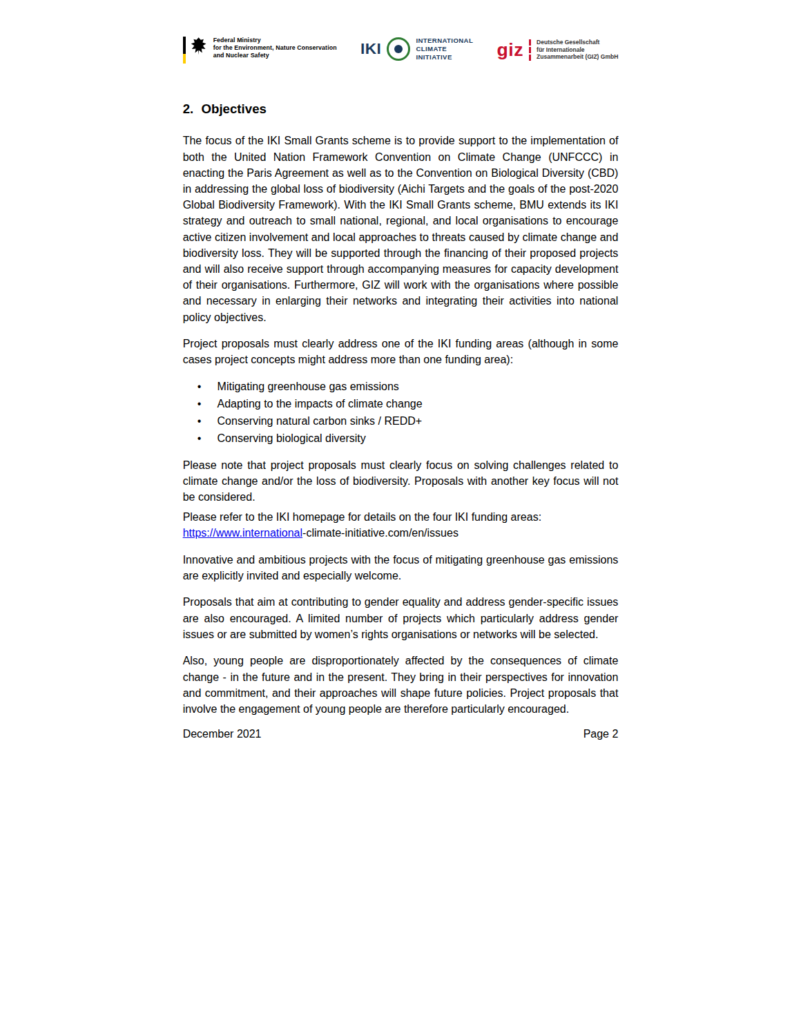Federal Ministry
for the Environment, Nature Conservation
and Nuclear Safety
IKI
INTERNATIONAL
CLIMATE
INITIATIVE
giz
Deutsche Gesellschaft
für Internationale
Zusammenarbeit (GIZ) GmbH
2. Objectives
The focus of the IKI Small Grants scheme is to provide support to the implementation of both the United Nation Framework Convention on Climate Change (UNFCCC) in enacting the Paris Agreement as well as to the Convention on Biological Diversity (CBD) in addressing the global loss of biodiversity (Aichi Targets and the goals of the post-2020 Global Biodiversity Framework). With the IKI Small Grants scheme, BMU extends its IKI strategy and outreach to small national, regional, and local organisations to encourage active citizen involvement and local approaches to threats caused by climate change and biodiversity loss. They will be supported through the financing of their proposed projects and will also receive support through accompanying measures for capacity development of their organisations. Furthermore, GIZ will work with the organisations where possible and necessary in enlarging their networks and integrating their activities into national policy objectives.
Project proposals must clearly address one of the IKI funding areas (although in some cases project concepts might address more than one funding area):
Mitigating greenhouse gas emissions
Adapting to the impacts of climate change
Conserving natural carbon sinks / REDD+
Conserving biological diversity
Please note that project proposals must clearly focus on solving challenges related to climate change and/or the loss of biodiversity. Proposals with another key focus will not be considered.
Please refer to the IKI homepage for details on the four IKI funding areas:
https://www.international-climate-initiative.com/en/issues
Innovative and ambitious projects with the focus of mitigating greenhouse gas emissions are explicitly invited and especially welcome.
Proposals that aim at contributing to gender equality and address gender-specific issues are also encouraged. A limited number of projects which particularly address gender issues or are submitted by women’s rights organisations or networks will be selected.
Also, young people are disproportionately affected by the consequences of climate change - in the future and in the present. They bring in their perspectives for innovation and commitment, and their approaches will shape future policies. Project proposals that involve the engagement of young people are therefore particularly encouraged.
December 2021 Page 2